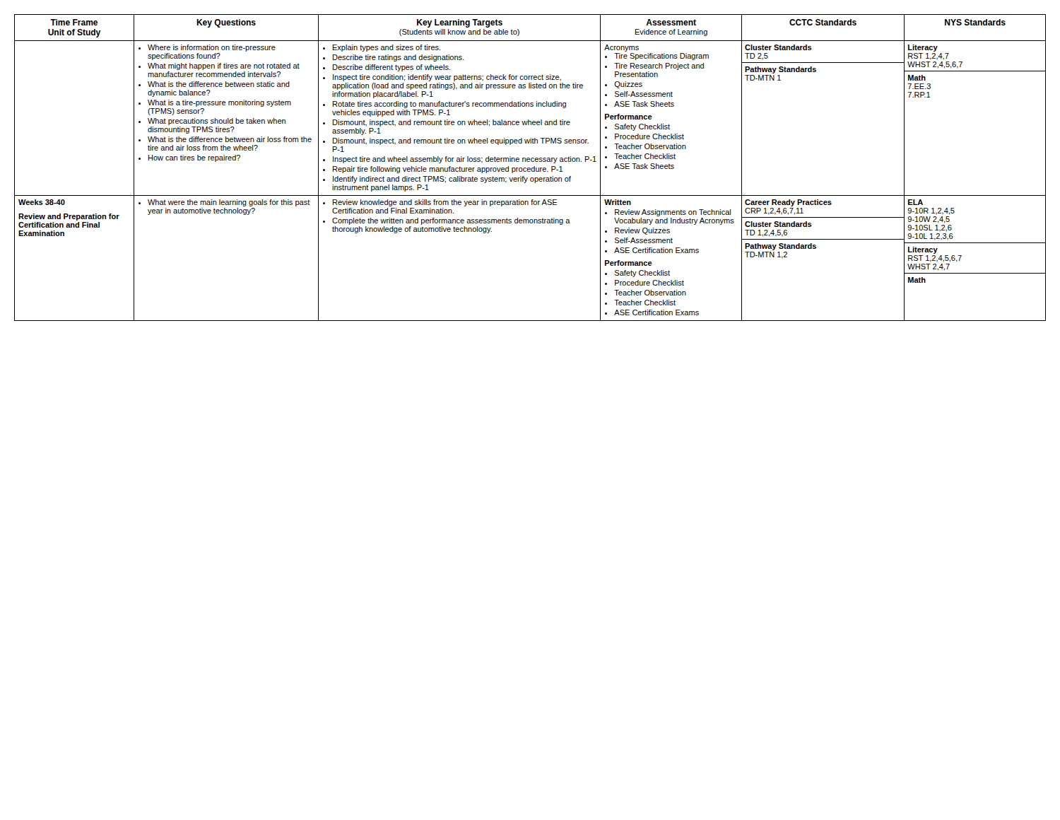| Time Frame Unit of Study | Key Questions | Key Learning Targets (Students will know and be able to) | Assessment Evidence of Learning | CCTC Standards | NYS Standards |
| --- | --- | --- | --- | --- | --- |
| | Where is information on tire-pressure specifications found? What might happen if tires are not rotated at manufacturer recommended intervals? What is the difference between static and dynamic balance? What is a tire-pressure monitoring system (TPMS) sensor? What precautions should be taken when dismounting TPMS tires? What is the difference between air loss from the tire and air loss from the wheel? How can tires be repaired? | Explain types and sizes of tires. Describe tire ratings and designations. Describe different types of wheels. Inspect tire condition; identify wear patterns; check for correct size, application (load and speed ratings), and air pressure as listed on the tire information placard/label. P-1 Rotate tires according to manufacturer's recommendations including vehicles equipped with TPMS. P-1 Dismount, inspect, and remount tire on wheel; balance wheel and tire assembly. P-1 Dismount, inspect, and remount tire on wheel equipped with TPMS sensor. P-1 Inspect tire and wheel assembly for air loss; determine necessary action. P-1 Repair tire following vehicle manufacturer approved procedure. P-1 Identify indirect and direct TPMS; calibrate system; verify operation of instrument panel lamps. P-1 | Acronyms Tire Specifications Diagram Tire Research Project and Presentation Quizzes Self-Assessment ASE Task Sheets Performance Safety Checklist Procedure Checklist Teacher Observation Teacher Checklist ASE Task Sheets | / Cluster Standards TD 2,5 / / Pathway Standards TD-MTN 1 / | / Literacy RST 1,2,4,7 WHST 2,4,5,6,7 / / Math 7.EE.3 7.RP.1 / |
| Weeks 38-40 Review and Preparation for Certification and Final Examination | What were the main learning goals for this past year in automotive technology? | Review knowledge and skills from the year in preparation for ASE Certification and Final Examination. Complete the written and performance assessments demonstrating a thorough knowledge of automotive technology. | Written Review Assignments on Technical Vocabulary and Industry Acronyms Review Quizzes Self-Assessment ASE Certification Exams Performance Safety Checklist Procedure Checklist Teacher Observation Teacher Checklist ASE Certification Exams | / Career Ready Practices CRP 1,2,4,6,7,11 / / Cluster Standards TD 1,2,4,5,6 / / Pathway Standards TD-MTN 1,2 / | / ELA 9-10R 1,2,4,5 9-10W 2,4,5 9-10SL 1,2,6 9-10L 1,2,3,6 / / Literacy RST 1,2,4,5,6,7 WHST 2,4,7 / / Math / |